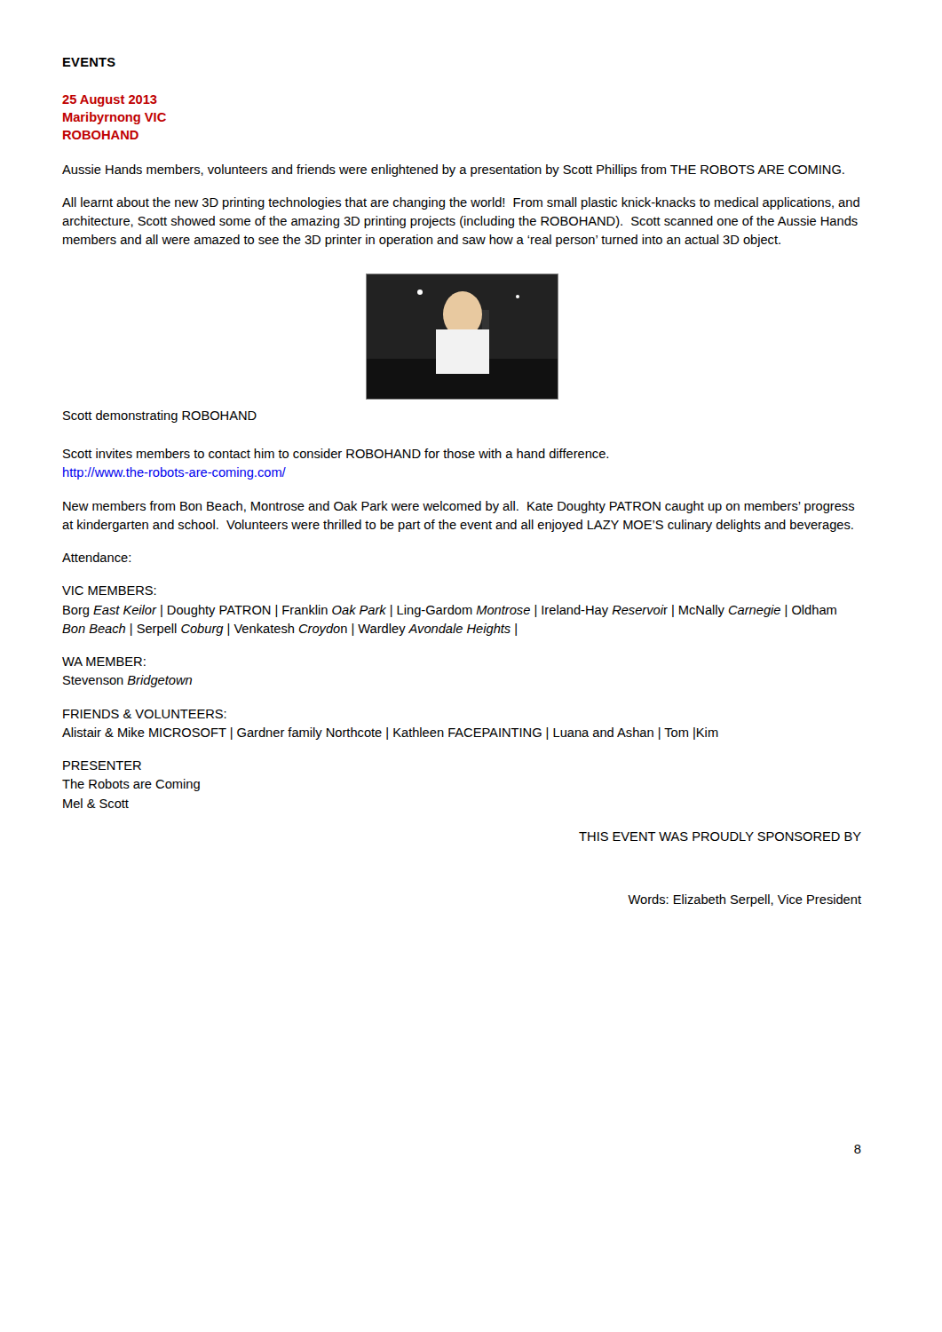EVENTS
25 August 2013
Maribyrnong VIC
ROBOHAND
Aussie Hands members, volunteers and friends were enlightened by a presentation by Scott Phillips from THE ROBOTS ARE COMING.
All learnt about the new 3D printing technologies that are changing the world! From small plastic knick-knacks to medical applications, and architecture, Scott showed some of the amazing 3D printing projects (including the ROBOHAND). Scott scanned one of the Aussie Hands members and all were amazed to see the 3D printer in operation and saw how a ‘real person’ turned into an actual 3D object.
Scott demonstrating ROBOHAND
Scott invites members to contact him to consider ROBOHAND for those with a hand difference.
http://www.the-robots-are-coming.com/
New members from Bon Beach, Montrose and Oak Park were welcomed by all. Kate Doughty PATRON caught up on members’ progress at kindergarten and school. Volunteers were thrilled to be part of the event and all enjoyed LAZY MOE’S culinary delights and beverages.
Attendance:
VIC MEMBERS:
Borg East Keilor | Doughty PATRON | Franklin Oak Park | Ling-Gardom Montrose | Ireland-Hay Reservoir | McNally Carnegie | Oldham Bon Beach | Serpell Coburg | Venkatesh Croydon | Wardley Avondale Heights |
WA MEMBER:
Stevenson Bridgetown
FRIENDS & VOLUNTEERS:
Alistair & Mike MICROSOFT | Gardner family Northcote | Kathleen FACEPAINTING | Luana and Ashan | Tom |Kim
PRESENTER
The Robots are Coming
Mel & Scott
THIS EVENT WAS PROUDLY SPONSORED BY
Words: Elizabeth Serpell, Vice President
8